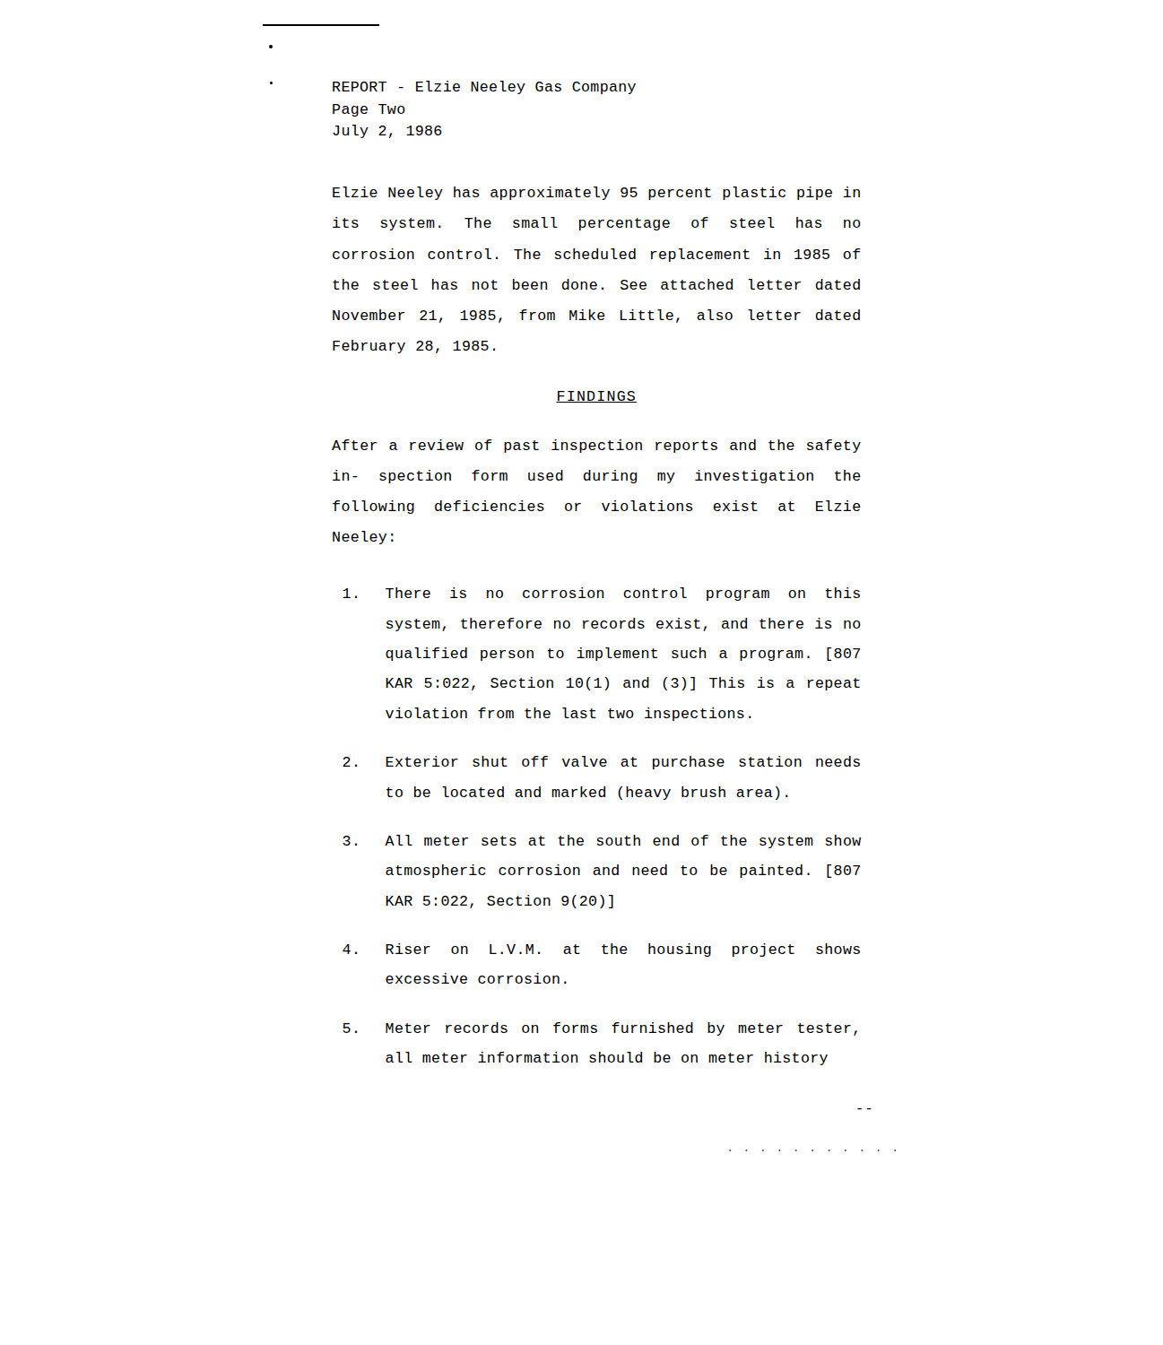REPORT - Elzie Neeley Gas Company
Page Two
July 2, 1986
Elzie Neeley has approximately 95 percent plastic pipe in its system. The small percentage of steel has no corrosion control. The scheduled replacement in 1985 of the steel has not been done. See attached letter dated November 21, 1985, from Mike Little, also letter dated February 28, 1985.
FINDINGS
After a review of past inspection reports and the safety in- spection form used during my investigation the following deficiencies or violations exist at Elzie Neeley:
There is no corrosion control program on this system, therefore no records exist, and there is no qualified person to implement such a program. [807 KAR 5:022, Section 10(1) and (3)] This is a repeat violation from the last two inspections.
Exterior shut off valve at purchase station needs to be located and marked (heavy brush area).
All meter sets at the south end of the system show atmospheric corrosion and need to be painted. [807 KAR 5:022, Section 9(20)]
Riser on L.V.M. at the housing project shows excessive corrosion.
Meter records on forms furnished by meter tester, all meter information should be on meter history
--
. . . . . . . . . . .